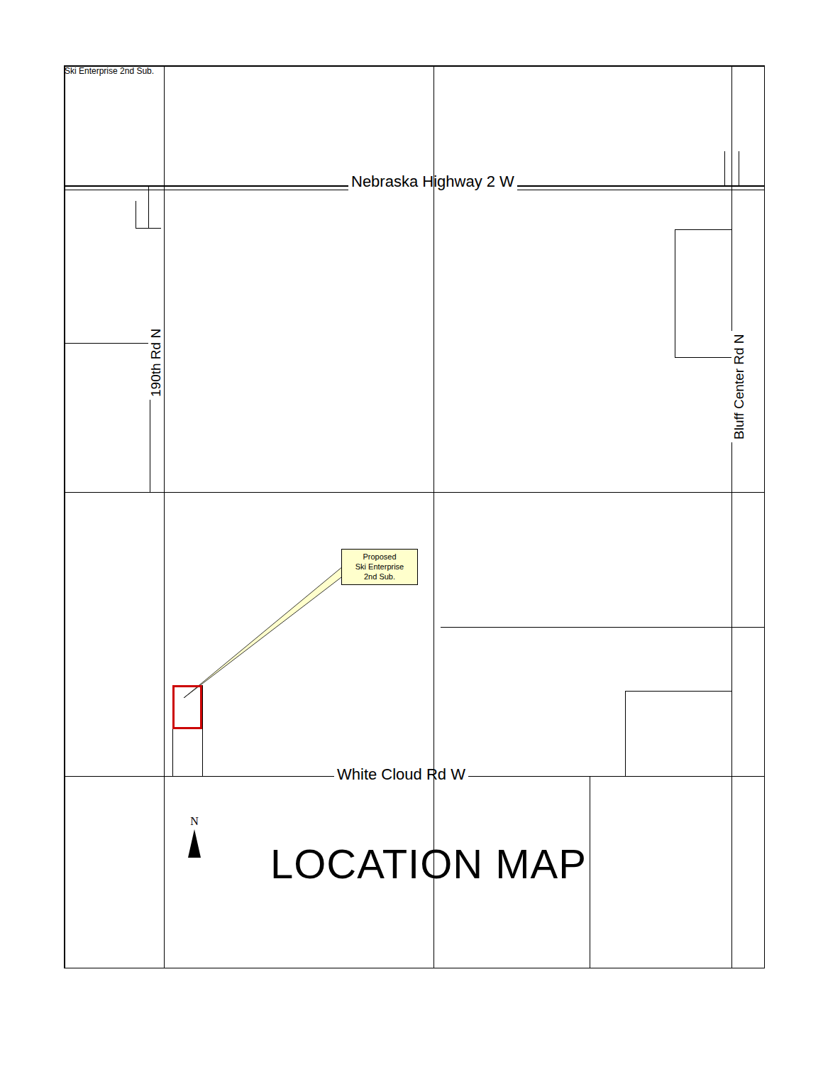Nebraska Highway 2 W
White Cloud Rd W
Proposed
Ski Enterprise
2nd Sub.
Ski Enterprise 2nd Sub.
190th Rd N
Bluff Center Rd N
N
LOCATION MAP